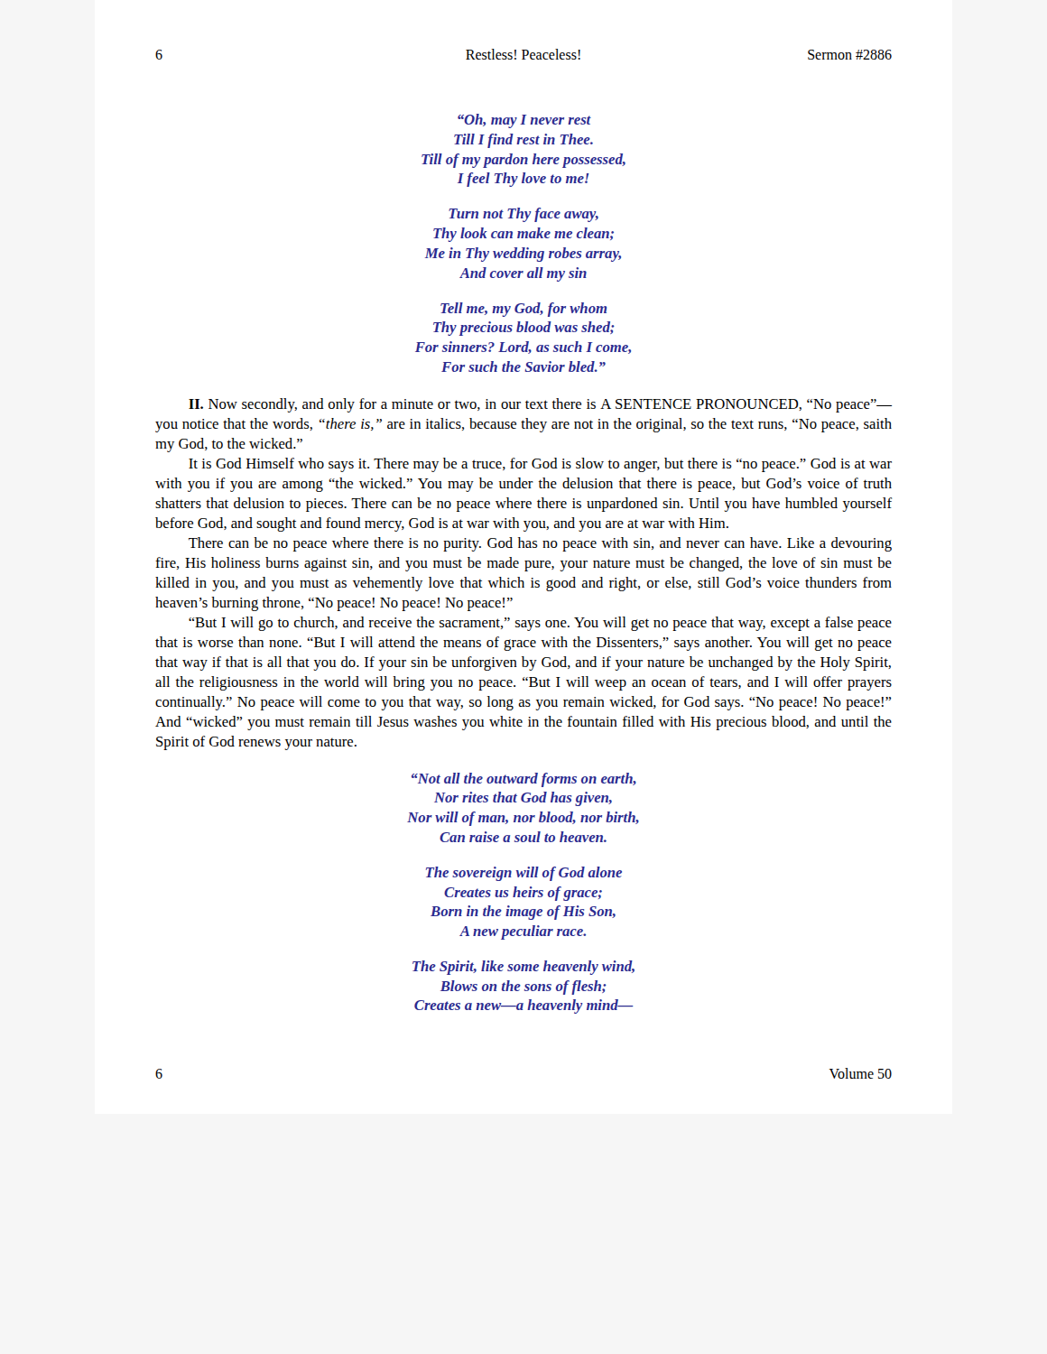6
Restless! Peaceless!
Sermon #2886
“Oh, may I never rest
Till I find rest in Thee.
Till of my pardon here possessed,
I feel Thy love to me!
Turn not Thy face away,
Thy look can make me clean;
Me in Thy wedding robes array,
And cover all my sin
Tell me, my God, for whom
Thy precious blood was shed;
For sinners? Lord, as such I come,
For such the Savior bled.”
II. Now secondly, and only for a minute or two, in our text there is A SENTENCE PRONOUNCED, “No peace”—you notice that the words, “there is,” are in italics, because they are not in the original, so the text runs, “No peace, saith my God, to the wicked.”
It is God Himself who says it. There may be a truce, for God is slow to anger, but there is “no peace.” God is at war with you if you are among “the wicked.” You may be under the delusion that there is peace, but God’s voice of truth shatters that delusion to pieces. There can be no peace where there is unpardoned sin. Until you have humbled yourself before God, and sought and found mercy, God is at war with you, and you are at war with Him.
There can be no peace where there is no purity. God has no peace with sin, and never can have. Like a devouring fire, His holiness burns against sin, and you must be made pure, your nature must be changed, the love of sin must be killed in you, and you must as vehemently love that which is good and right, or else, still God’s voice thunders from heaven’s burning throne, “No peace! No peace! No peace!”
“But I will go to church, and receive the sacrament,” says one. You will get no peace that way, except a false peace that is worse than none. “But I will attend the means of grace with the Dissenters,” says another. You will get no peace that way if that is all that you do. If your sin be unforgiven by God, and if your nature be unchanged by the Holy Spirit, all the religiousness in the world will bring you no peace. “But I will weep an ocean of tears, and I will offer prayers continually.” No peace will come to you that way, so long as you remain wicked, for God says. “No peace! No peace!” And “wicked” you must remain till Jesus washes you white in the fountain filled with His precious blood, and until the Spirit of God renews your nature.
“Not all the outward forms on earth,
Nor rites that God has given,
Nor will of man, nor blood, nor birth,
Can raise a soul to heaven.
The sovereign will of God alone
Creates us heirs of grace;
Born in the image of His Son,
A new peculiar race.
The Spirit, like some heavenly wind,
Blows on the sons of flesh;
Creates a new—a heavenly mind—
6
Volume 50